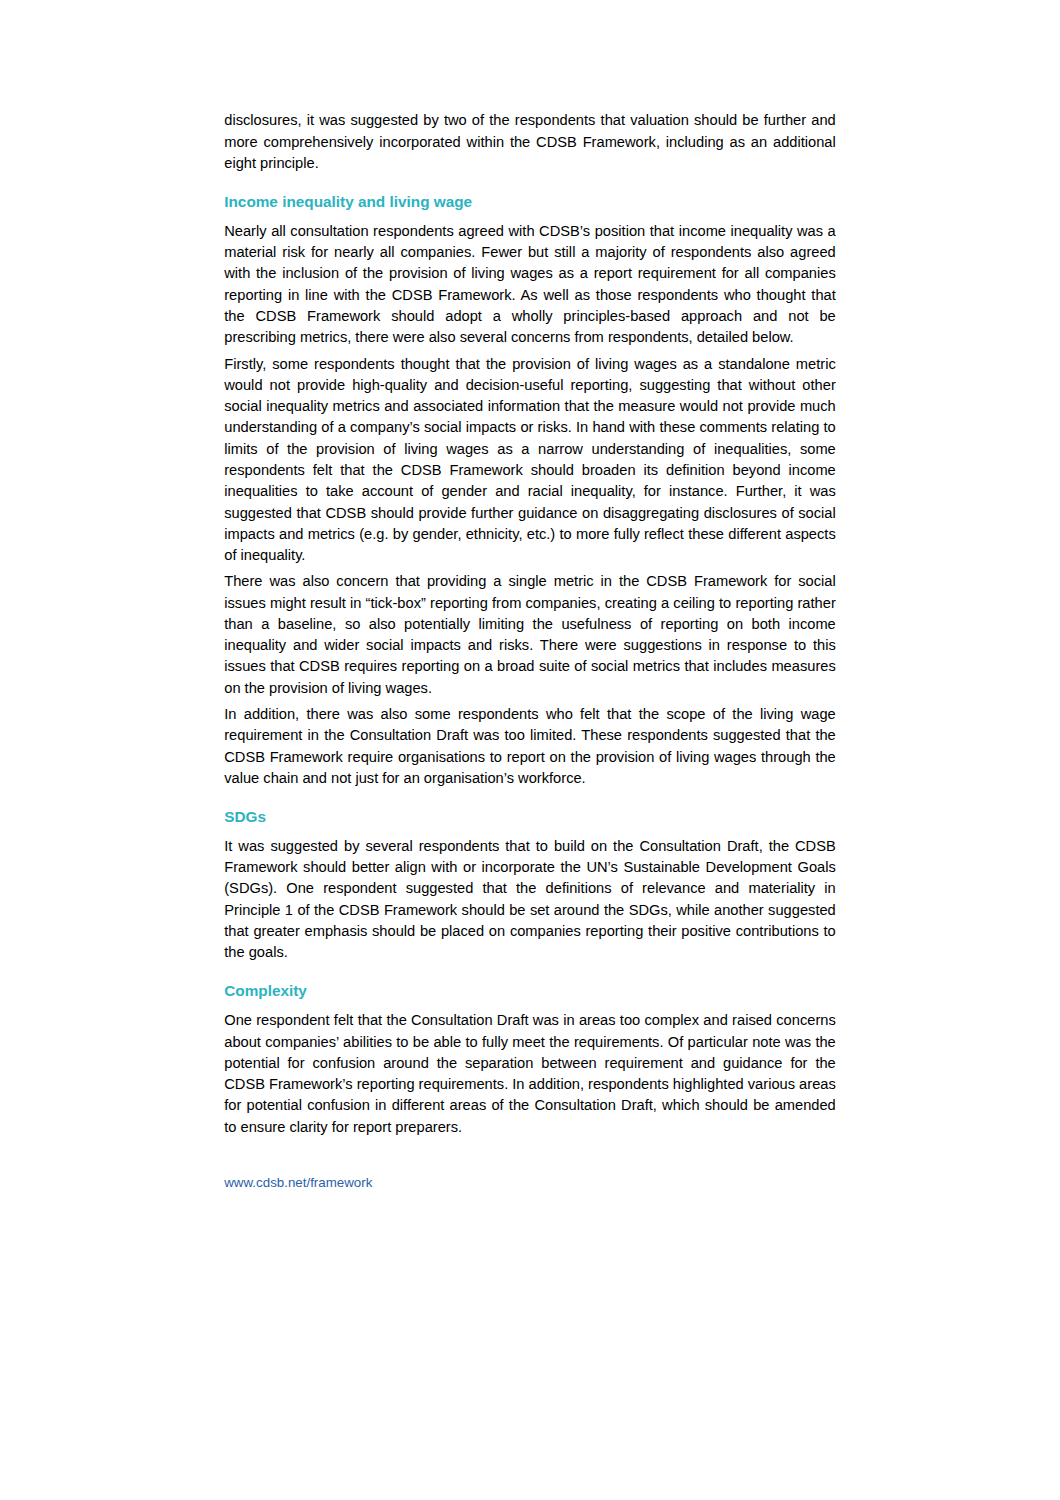disclosures, it was suggested by two of the respondents that valuation should be further and more comprehensively incorporated within the CDSB Framework, including as an additional eight principle.
Income inequality and living wage
Nearly all consultation respondents agreed with CDSB’s position that income inequality was a material risk for nearly all companies. Fewer but still a majority of respondents also agreed with the inclusion of the provision of living wages as a report requirement for all companies reporting in line with the CDSB Framework. As well as those respondents who thought that the CDSB Framework should adopt a wholly principles-based approach and not be prescribing metrics, there were also several concerns from respondents, detailed below.
Firstly, some respondents thought that the provision of living wages as a standalone metric would not provide high-quality and decision-useful reporting, suggesting that without other social inequality metrics and associated information that the measure would not provide much understanding of a company’s social impacts or risks. In hand with these comments relating to limits of the provision of living wages as a narrow understanding of inequalities, some respondents felt that the CDSB Framework should broaden its definition beyond income inequalities to take account of gender and racial inequality, for instance. Further, it was suggested that CDSB should provide further guidance on disaggregating disclosures of social impacts and metrics (e.g. by gender, ethnicity, etc.) to more fully reflect these different aspects of inequality.
There was also concern that providing a single metric in the CDSB Framework for social issues might result in “tick-box” reporting from companies, creating a ceiling to reporting rather than a baseline, so also potentially limiting the usefulness of reporting on both income inequality and wider social impacts and risks. There were suggestions in response to this issues that CDSB requires reporting on a broad suite of social metrics that includes measures on the provision of living wages.
In addition, there was also some respondents who felt that the scope of the living wage requirement in the Consultation Draft was too limited. These respondents suggested that the CDSB Framework require organisations to report on the provision of living wages through the value chain and not just for an organisation’s workforce.
SDGs
It was suggested by several respondents that to build on the Consultation Draft, the CDSB Framework should better align with or incorporate the UN’s Sustainable Development Goals (SDGs). One respondent suggested that the definitions of relevance and materiality in Principle 1 of the CDSB Framework should be set around the SDGs, while another suggested that greater emphasis should be placed on companies reporting their positive contributions to the goals.
Complexity
One respondent felt that the Consultation Draft was in areas too complex and raised concerns about companies’ abilities to be able to fully meet the requirements. Of particular note was the potential for confusion around the separation between requirement and guidance for the CDSB Framework’s reporting requirements. In addition, respondents highlighted various areas for potential confusion in different areas of the Consultation Draft, which should be amended to ensure clarity for report preparers.
www.cdsb.net/framework